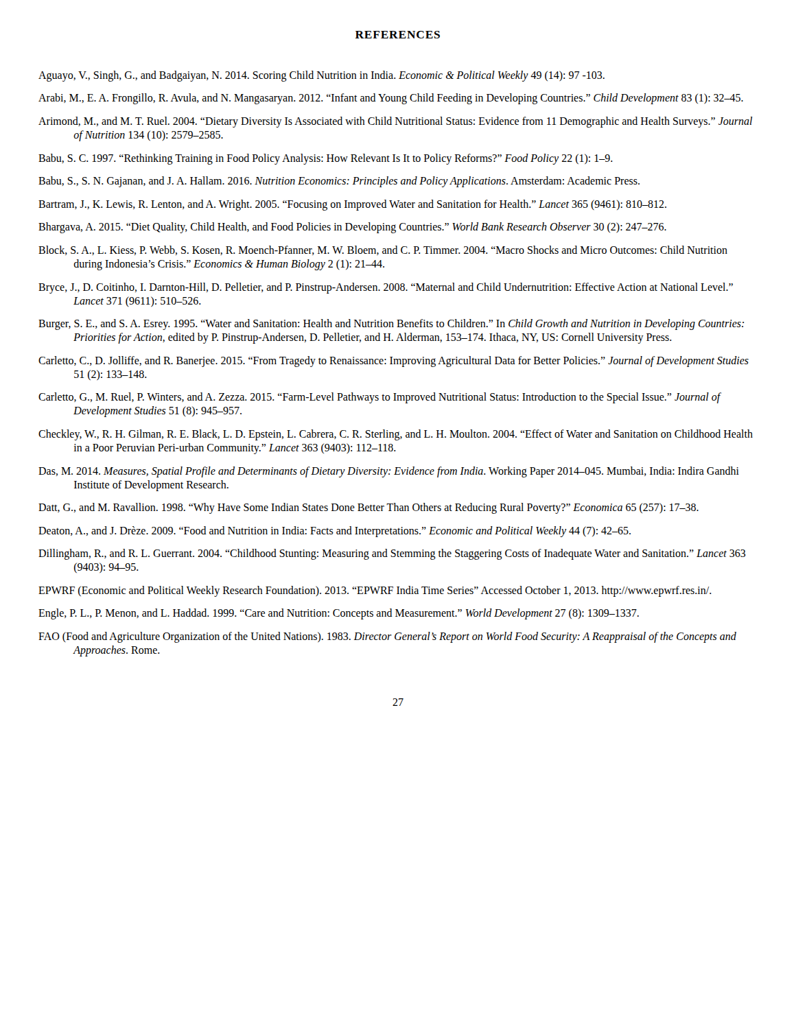REFERENCES
Aguayo, V., Singh, G., and Badgaiyan, N. 2014. Scoring Child Nutrition in India. Economic & Political Weekly 49 (14): 97 -103.
Arabi, M., E. A. Frongillo, R. Avula, and N. Mangasaryan. 2012. “Infant and Young Child Feeding in Developing Countries.” Child Development 83 (1): 32–45.
Arimond, M., and M. T. Ruel. 2004. “Dietary Diversity Is Associated with Child Nutritional Status: Evidence from 11 Demographic and Health Surveys.” Journal of Nutrition 134 (10): 2579–2585.
Babu, S. C. 1997. “Rethinking Training in Food Policy Analysis: How Relevant Is It to Policy Reforms?” Food Policy 22 (1): 1–9.
Babu, S., S. N. Gajanan, and J. A. Hallam. 2016. Nutrition Economics: Principles and Policy Applications. Amsterdam: Academic Press.
Bartram, J., K. Lewis, R. Lenton, and A. Wright. 2005. “Focusing on Improved Water and Sanitation for Health.” Lancet 365 (9461): 810–812.
Bhargava, A. 2015. “Diet Quality, Child Health, and Food Policies in Developing Countries.” World Bank Research Observer 30 (2): 247–276.
Block, S. A., L. Kiess, P. Webb, S. Kosen, R. Moench-Pfanner, M. W. Bloem, and C. P. Timmer. 2004. “Macro Shocks and Micro Outcomes: Child Nutrition during Indonesia’s Crisis.” Economics & Human Biology 2 (1): 21–44.
Bryce, J., D. Coitinho, I. Darnton-Hill, D. Pelletier, and P. Pinstrup-Andersen. 2008. “Maternal and Child Undernutrition: Effective Action at National Level.” Lancet 371 (9611): 510–526.
Burger, S. E., and S. A. Esrey. 1995. “Water and Sanitation: Health and Nutrition Benefits to Children.” In Child Growth and Nutrition in Developing Countries: Priorities for Action, edited by P. Pinstrup-Andersen, D. Pelletier, and H. Alderman, 153–174. Ithaca, NY, US: Cornell University Press.
Carletto, C., D. Jolliffe, and R. Banerjee. 2015. “From Tragedy to Renaissance: Improving Agricultural Data for Better Policies.” Journal of Development Studies 51 (2): 133–148.
Carletto, G., M. Ruel, P. Winters, and A. Zezza. 2015. “Farm-Level Pathways to Improved Nutritional Status: Introduction to the Special Issue.” Journal of Development Studies 51 (8): 945–957.
Checkley, W., R. H. Gilman, R. E. Black, L. D. Epstein, L. Cabrera, C. R. Sterling, and L. H. Moulton. 2004. “Effect of Water and Sanitation on Childhood Health in a Poor Peruvian Peri-urban Community.” Lancet 363 (9403): 112–118.
Das, M. 2014. Measures, Spatial Profile and Determinants of Dietary Diversity: Evidence from India. Working Paper 2014–045. Mumbai, India: Indira Gandhi Institute of Development Research.
Datt, G., and M. Ravallion. 1998. “Why Have Some Indian States Done Better Than Others at Reducing Rural Poverty?” Economica 65 (257): 17–38.
Deaton, A., and J. Drèze. 2009. “Food and Nutrition in India: Facts and Interpretations.” Economic and Political Weekly 44 (7): 42–65.
Dillingham, R., and R. L. Guerrant. 2004. “Childhood Stunting: Measuring and Stemming the Staggering Costs of Inadequate Water and Sanitation.” Lancet 363 (9403): 94–95.
EPWRF (Economic and Political Weekly Research Foundation). 2013. “EPWRF India Time Series” Accessed October 1, 2013. http://www.epwrf.res.in/.
Engle, P. L., P. Menon, and L. Haddad. 1999. “Care and Nutrition: Concepts and Measurement.” World Development 27 (8): 1309–1337.
FAO (Food and Agriculture Organization of the United Nations). 1983. Director General’s Report on World Food Security: A Reappraisal of the Concepts and Approaches. Rome.
27